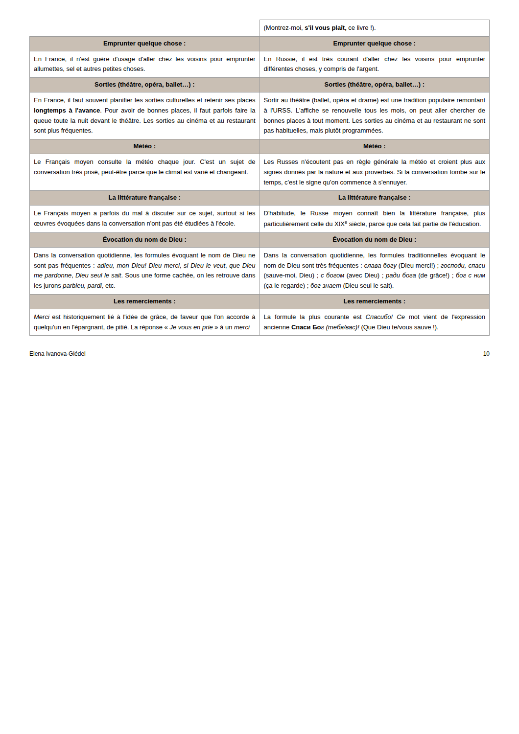| | (Montrez-moi, s'il vous plaît, ce livre !). |
| Emprunter quelque chose : | Emprunter quelque chose : |
| En France, il n'est guère d'usage d'aller chez les voisins pour emprunter allumettes, sel et autres petites choses. | En Russie, il est très courant d'aller chez les voisins pour emprunter différentes choses, y compris de l'argent. |
| Sorties (théâtre, opéra, ballet…) : | Sorties (théâtre, opéra, ballet…) : |
| En France, il faut souvent planifier les sorties culturelles et retenir ses places longtemps à l'avance . Pour avoir de bonnes places, il faut parfois faire la queue toute la nuit devant le théâtre. Les sorties au cinéma et au restaurant sont plus fréquentes. | Sortir au théâtre (ballet, opéra et drame) est une tradition populaire remontant à l'URSS. L'affiche se renouvelle tous les mois, on peut aller chercher de bonnes places à tout moment. Les sorties au cinéma et au restaurant ne sont pas habituelles, mais plutôt programmées. |
| Météo : | Météo : |
| Le Français moyen consulte la météo chaque jour. C'est un sujet de conversation très prisé, peut-être parce que le climat est varié et changeant. | Les Russes n'écoutent pas en règle générale la météo et croient plus aux signes donnés par la nature et aux proverbes. Si la conversation tombe sur le temps, c'est le signe qu'on commence à s'ennuyer. |
| La littérature française : | La littérature française : |
| Le Français moyen a parfois du mal à discuter sur ce sujet, surtout si les œuvres évoquées dans la conversation n'ont pas été étudiées à l'école. | D'habitude, le Russe moyen connaît bien la littérature française, plus particulièrement celle du XIX e siècle, parce que cela fait partie de l'éducation. |
| Évocation du nom de Dieu : | Évocation du nom de Dieu : |
| Dans la conversation quotidienne, les formules évoquant le nom de Dieu ne sont pas fréquentes : adieu, mon Dieu! Dieu merci , si Dieu le veut , que Dieu me pardonne , Dieu seul le sait . Sous une forme cachée, on les retrouve dans les jurons parbleu, pardi , etc. | Dans la conversation quotidienne, les formules traditionnelles évoquant le nom de Dieu sont très fréquentes : слава богу (Dieu merci!) ; господи, спаси (sauve-moi, Dieu) ; с богом (avec Dieu) ; ради бога (de grâce!) ; бог с ним (ça le regarde) ; бог знает (Dieu seul le sait). |
| Les remerciements : | Les remerciements : |
| Merci est historiquement lié à l'idée de grâce, de faveur que l'on accorde à quelqu'un en l'épargnant, de pitié. La réponse « Je vous en prie » à un merci | La formule la plus courante est Спасибо! Ce mot vient de l'expression ancienne Спаси Бо г (тебя/вас)! (Que Dieu te/vous sauve !). |
Elena Ivanova-Glédel 10